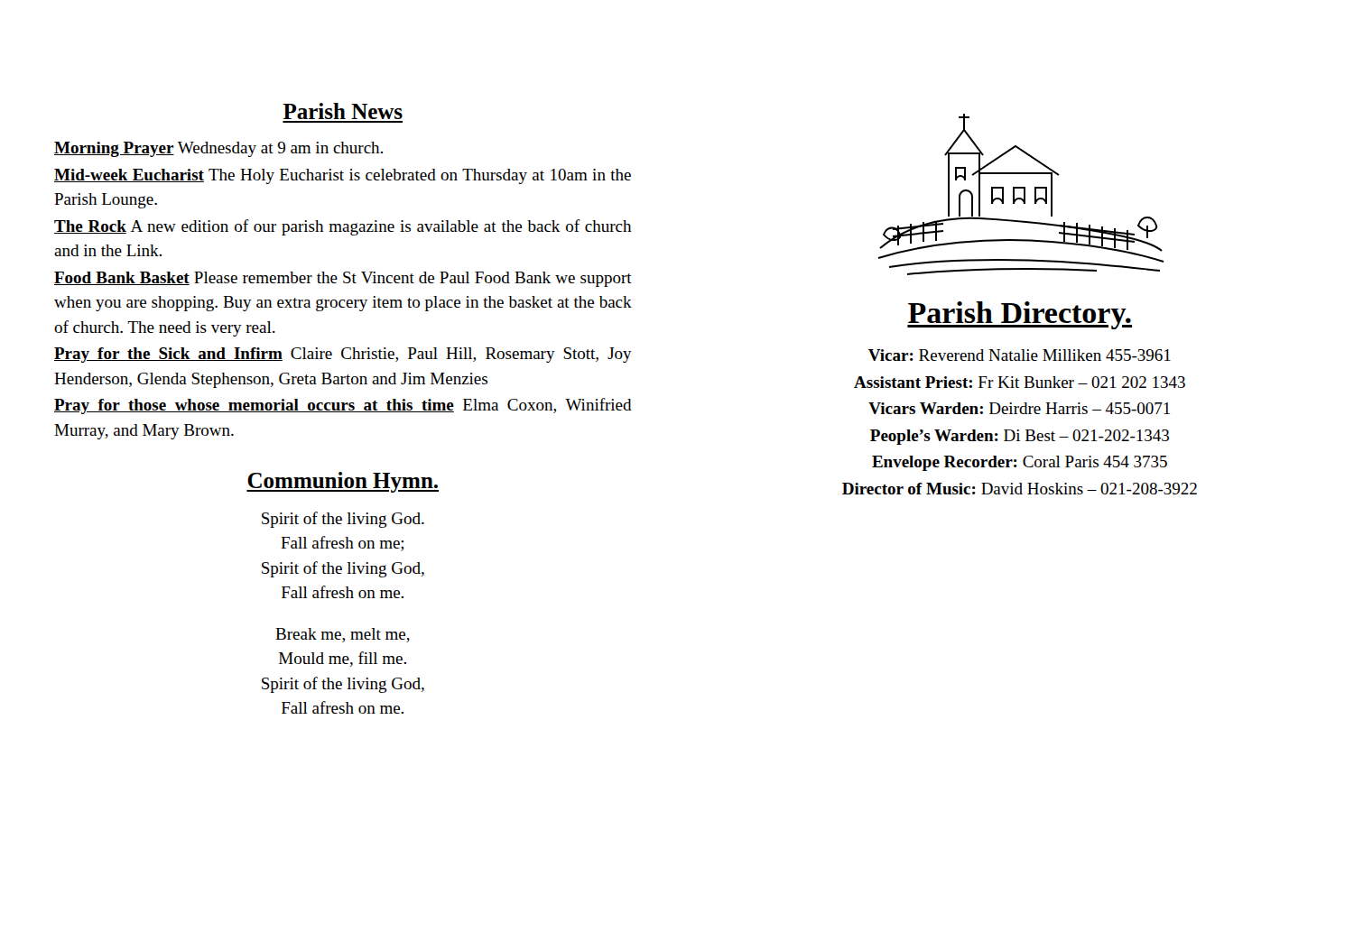Parish News
Morning Prayer Wednesday at 9 am in church.
Mid-week Eucharist The Holy Eucharist is celebrated on Thursday at 10am in the Parish Lounge.
The Rock A new edition of our parish magazine is available at the back of church and in the Link.
Food Bank Basket Please remember the St Vincent de Paul Food Bank we support when you are shopping. Buy an extra grocery item to place in the basket at the back of church. The need is very real.
Pray for the Sick and Infirm Claire Christie, Paul Hill, Rosemary Stott, Joy Henderson, Glenda Stephenson, Greta Barton and Jim Menzies
Pray for those whose memorial occurs at this time Elma Coxon, Winifried Murray, and Mary Brown.
Communion Hymn.
Spirit of the living God.
Fall afresh on me;
Spirit of the living God,
Fall afresh on me.
Break me, melt me,
Mould me, fill me.
Spirit of the living God,
Fall afresh on me.
Parish Directory.
Vicar: Reverend Natalie Milliken 455-3961
Assistant Priest: Fr Kit Bunker – 021 202 1343
Vicars Warden: Deirdre Harris – 455-0071
People’s Warden: Di Best – 021-202-1343
Envelope Recorder: Coral Paris 454 3735
Director of Music: David Hoskins – 021-208-3922